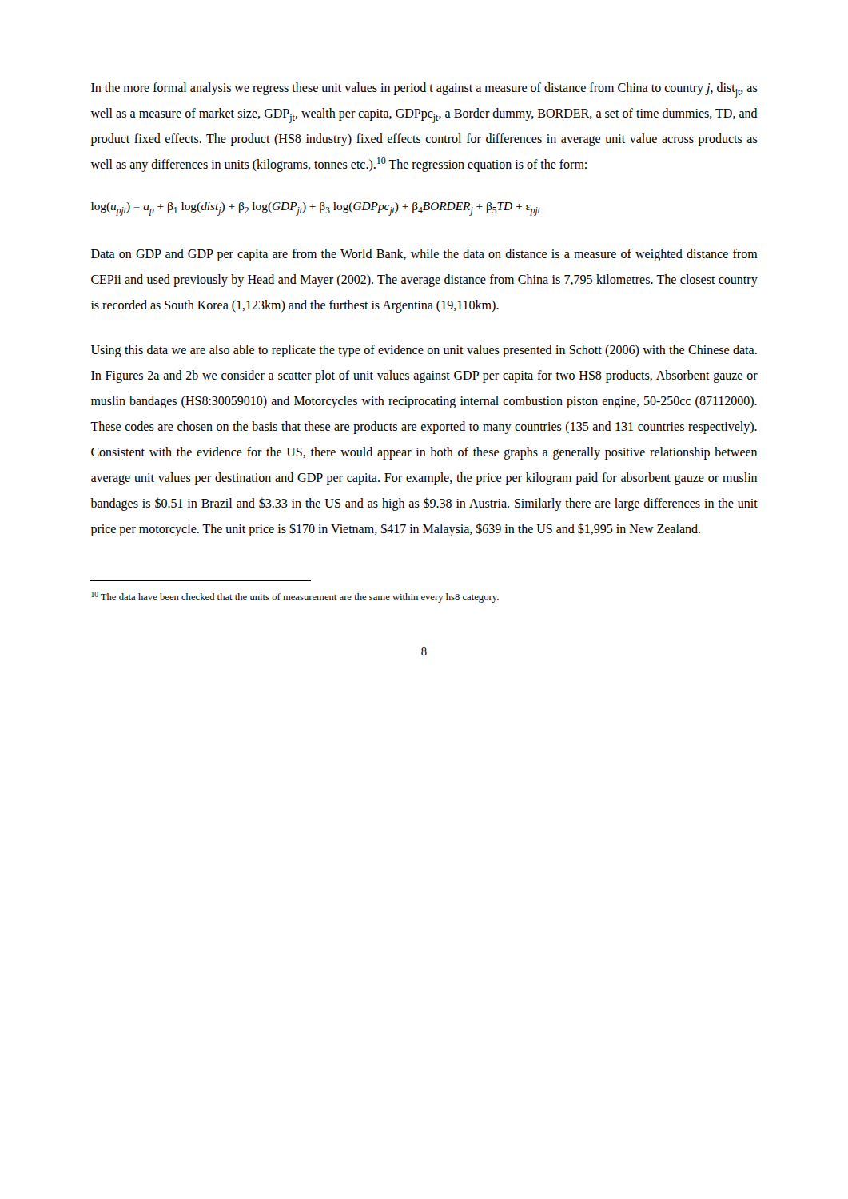In the more formal analysis we regress these unit values in period t against a measure of distance from China to country j, distjt, as well as a measure of market size, GDPjt, wealth per capita, GDPpcjt, a Border dummy, BORDER, a set of time dummies, TD, and product fixed effects. The product (HS8 industry) fixed effects control for differences in average unit value across products as well as any differences in units (kilograms, tonnes etc.).10 The regression equation is of the form:
log(upjt) = ap + β1 log(distj) + β2 log(GDPjt) + β3 log(GDPpcjt) + β4BORDERj + β5TD + εpjt
Data on GDP and GDP per capita are from the World Bank, while the data on distance is a measure of weighted distance from CEPii and used previously by Head and Mayer (2002). The average distance from China is 7,795 kilometres. The closest country is recorded as South Korea (1,123km) and the furthest is Argentina (19,110km).
Using this data we are also able to replicate the type of evidence on unit values presented in Schott (2006) with the Chinese data. In Figures 2a and 2b we consider a scatter plot of unit values against GDP per capita for two HS8 products, Absorbent gauze or muslin bandages (HS8:30059010) and Motorcycles with reciprocating internal combustion piston engine, 50-250cc (87112000). These codes are chosen on the basis that these are products are exported to many countries (135 and 131 countries respectively). Consistent with the evidence for the US, there would appear in both of these graphs a generally positive relationship between average unit values per destination and GDP per capita. For example, the price per kilogram paid for absorbent gauze or muslin bandages is $0.51 in Brazil and $3.33 in the US and as high as $9.38 in Austria. Similarly there are large differences in the unit price per motorcycle. The unit price is $170 in Vietnam, $417 in Malaysia, $639 in the US and $1,995 in New Zealand.
10 The data have been checked that the units of measurement are the same within every hs8 category.
8